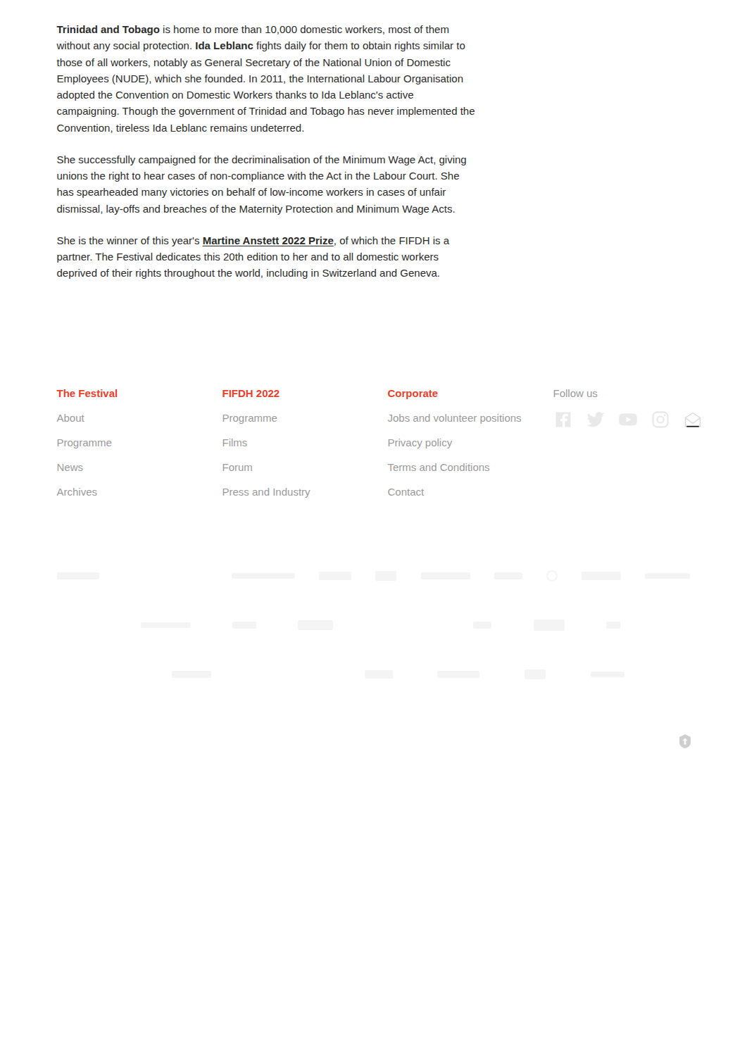Trinidad and Tobago is home to more than 10,000 domestic workers, most of them without any social protection. Ida Leblanc fights daily for them to obtain rights similar to those of all workers, notably as General Secretary of the National Union of Domestic Employees (NUDE), which she founded. In 2011, the International Labour Organisation adopted the Convention on Domestic Workers thanks to Ida Leblanc's active campaigning. Though the government of Trinidad and Tobago has never implemented the Convention, tireless Ida Leblanc remains undeterred.
She successfully campaigned for the decriminalisation of the Minimum Wage Act, giving unions the right to hear cases of non-compliance with the Act in the Labour Court. She has spearheaded many victories on behalf of low-income workers in cases of unfair dismissal, lay-offs and breaches of the Maternity Protection and Minimum Wage Acts.
She is the winner of this year's Martine Anstett 2022 Prize, of which the FIFDH is a partner. The Festival dedicates this 20th edition to her and to all domestic workers deprived of their rights throughout the world, including in Switzerland and Geneva.
The Festival
About
Programme
News
Archives
FIFDH 2022
Programme
Films
Forum
Press and Industry
Corporate
Jobs and volunteer positions
Privacy policy
Terms and Conditions
Contact
Follow us